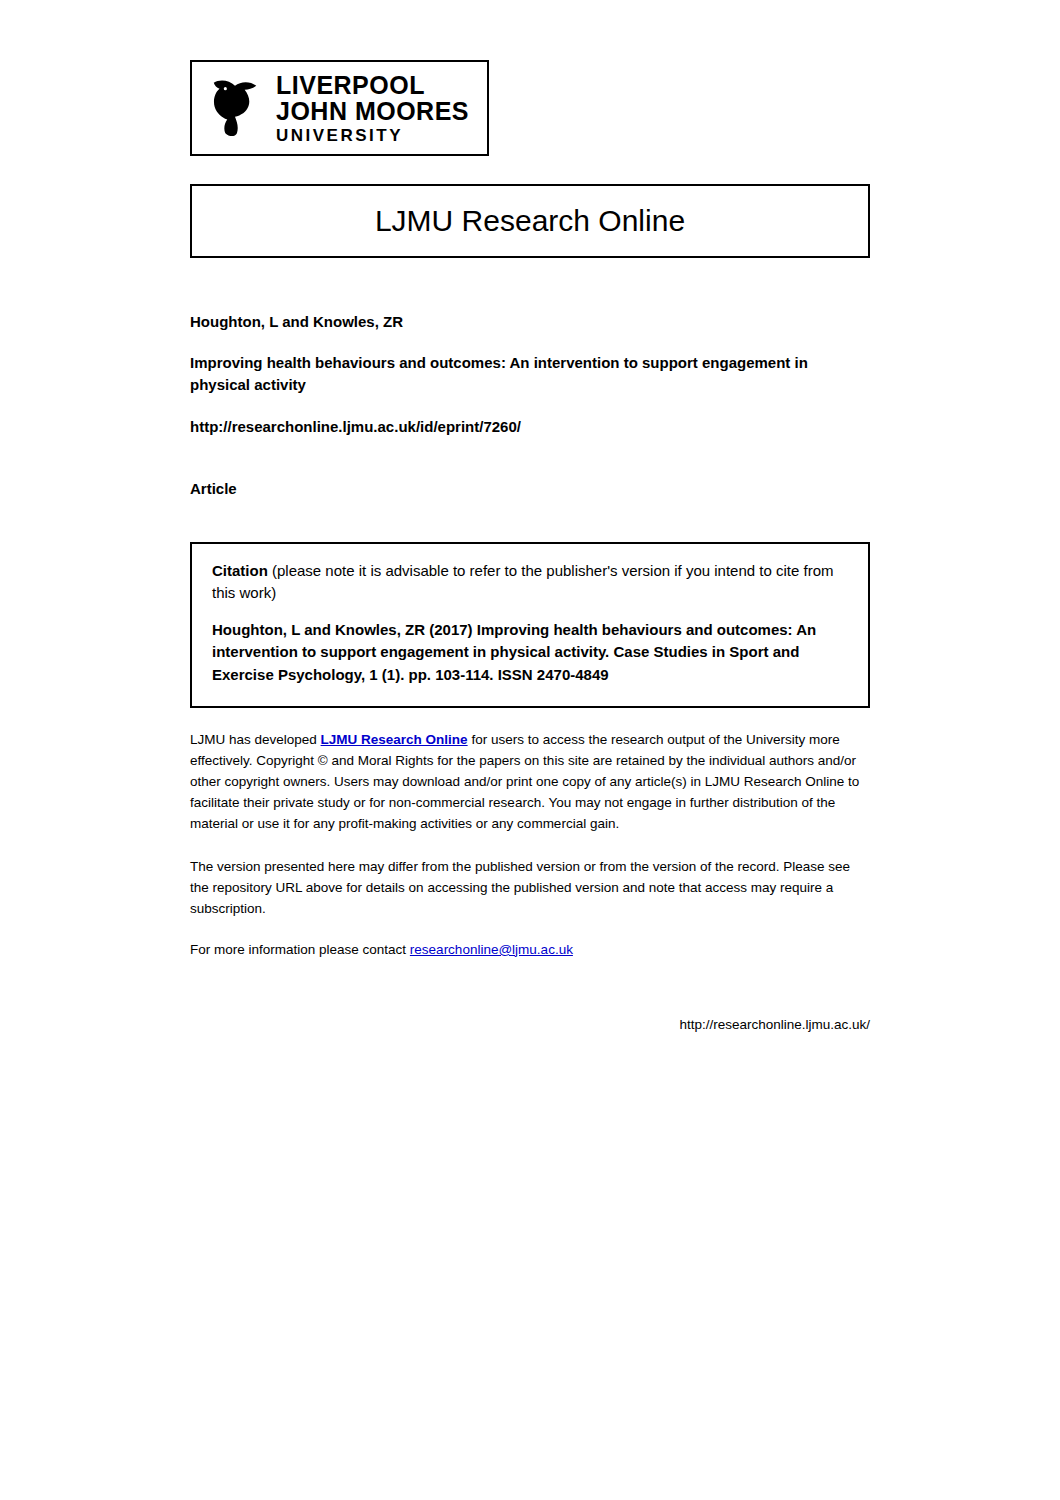LIVERPOOL JOHN MOORES UNIVERSITY
LJMU Research Online
Houghton, L and Knowles, ZR
Improving health behaviours and outcomes: An intervention to support engagement in physical activity
http://researchonline.ljmu.ac.uk/id/eprint/7260/
Article
Citation (please note it is advisable to refer to the publisher's version if you intend to cite from this work)
Houghton, L and Knowles, ZR (2017) Improving health behaviours and outcomes: An intervention to support engagement in physical activity. Case Studies in Sport and Exercise Psychology, 1 (1). pp. 103-114. ISSN 2470-4849
LJMU has developed LJMU Research Online for users to access the research output of the University more effectively. Copyright © and Moral Rights for the papers on this site are retained by the individual authors and/or other copyright owners. Users may download and/or print one copy of any article(s) in LJMU Research Online to facilitate their private study or for non-commercial research. You may not engage in further distribution of the material or use it for any profit-making activities or any commercial gain.
The version presented here may differ from the published version or from the version of the record. Please see the repository URL above for details on accessing the published version and note that access may require a subscription.
For more information please contact researchonline@ljmu.ac.uk
http://researchonline.ljmu.ac.uk/